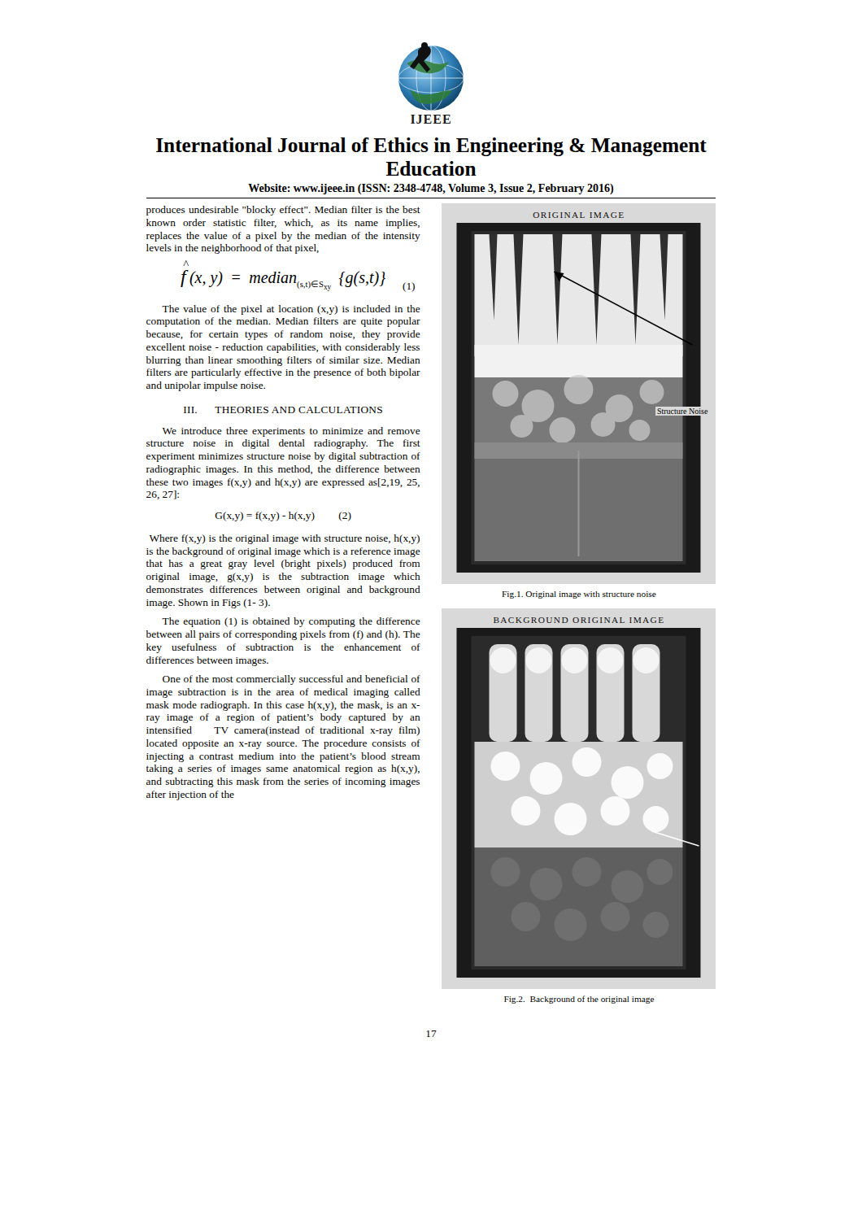IJEEE
International Journal of Ethics in Engineering & Management Education
Website: www.ijeee.in (ISSN: 2348-4748, Volume 3, Issue 2, February 2016)
produces undesirable "blocky effect". Median filter is the best known order statistic filter, which, as its name implies, replaces the value of a pixel by the median of the intensity levels in the neighborhood of that pixel,
^ f (x, y) = median(s,t)∈Sxy {g(s,t)} (1)
The value of the pixel at location (x,y) is included in the computation of the median. Median filters are quite popular because, for certain types of random noise, they provide excellent noise - reduction capabilities, with considerably less blurring than linear smoothing filters of similar size. Median filters are particularly effective in the presence of both bipolar and unipolar impulse noise.
III. THEORIES AND CALCULATIONS
We introduce three experiments to minimize and remove structure noise in digital dental radiography. The first experiment minimizes structure noise by digital subtraction of radiographic images. In this method, the difference between these two images f(x,y) and h(x,y) are expressed as[2,19, 25, 26, 27]:
G(x,y) = f(x,y) - h(x,y)(2)
Where f(x,y) is the original image with structure noise, h(x,y) is the background of original image which is a reference image that has a great gray level (bright pixels) produced from original image, g(x,y) is the subtraction image which demonstrates differences between original and background image. Shown in Figs (1- 3).
The equation (1) is obtained by computing the difference between all pairs of corresponding pixels from (f) and (h). The key usefulness of subtraction is the enhancement of differences between images.
One of the most commercially successful and beneficial of image subtraction is in the area of medical imaging called mask mode radiograph. In this case h(x,y), the mask, is an x-ray image of a region of patient’s body captured by an intensified TV camera(instead of traditional x-ray film) located opposite an x-ray source. The procedure consists of injecting a contrast medium into the patient’s blood stream taking a series of images same anatomical region as h(x,y), and subtracting this mask from the series of incoming images after injection of the
ORIGINAL IMAGE
Structure Noise
Fig.1. Original image with structure noise
BACKGROUND ORIGINAL IMAGE
Fig.2. Background of the original image
17